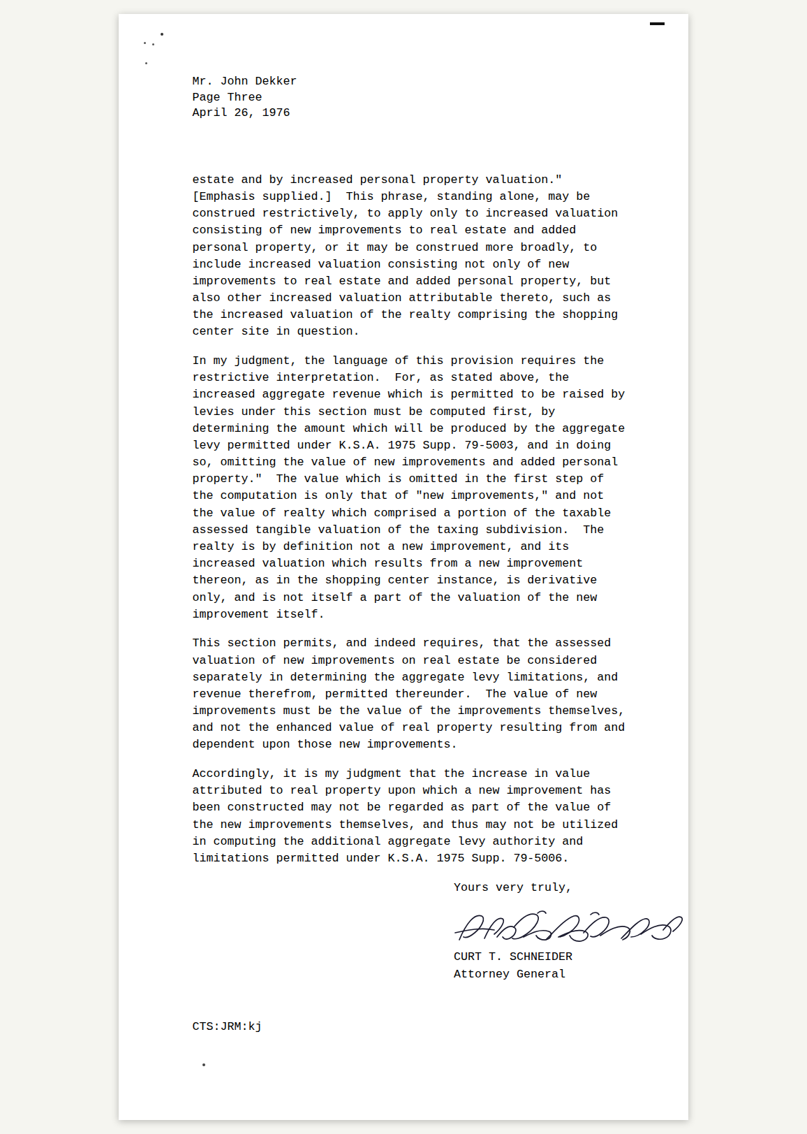Mr. John Dekker Page Three April 26, 1976
estate and by increased personal property valuation." [Emphasis supplied.] This phrase, standing alone, may be construed restrictively, to apply only to increased valuation consisting of new improvements to real estate and added personal property, or it may be construed more broadly, to include increased valuation consisting not only of new improvements to real estate and added personal property, but also other increased valuation attributable thereto, such as the increased valuation of the realty comprising the shopping center site in question.
In my judgment, the language of this provision requires the restrictive interpretation. For, as stated above, the increased aggregate revenue which is permitted to be raised by levies under this section must be computed first, by determining the amount which will be produced by the aggregate levy permitted under K.S.A. 1975 Supp. 79-5003, and in doing so, omitting the value of new improvements and added personal property." The value which is omitted in the first step of the computation is only that of "new improvements," and not the value of realty which comprised a portion of the taxable assessed tangible valuation of the taxing subdivision. The realty is by definition not a new improvement, and its increased valuation which results from a new improvement thereon, as in the shopping center instance, is derivative only, and is not itself a part of the valuation of the new improvement itself.
This section permits, and indeed requires, that the assessed valuation of new improvements on real estate be considered separately in determining the aggregate levy limitations, and revenue therefrom, permitted thereunder. The value of new improvements must be the value of the improvements themselves, and not the enhanced value of real property resulting from and dependent upon those new improvements.
Accordingly, it is my judgment that the increase in value attributed to real property upon which a new improvement has been constructed may not be regarded as part of the value of the new improvements themselves, and thus may not be utilized in computing the additional aggregate levy authority and limitations permitted under K.S.A. 1975 Supp. 79-5006.
Yours very truly,
CURT T. SCHNEIDER
Attorney General
CTS:JRM:kj